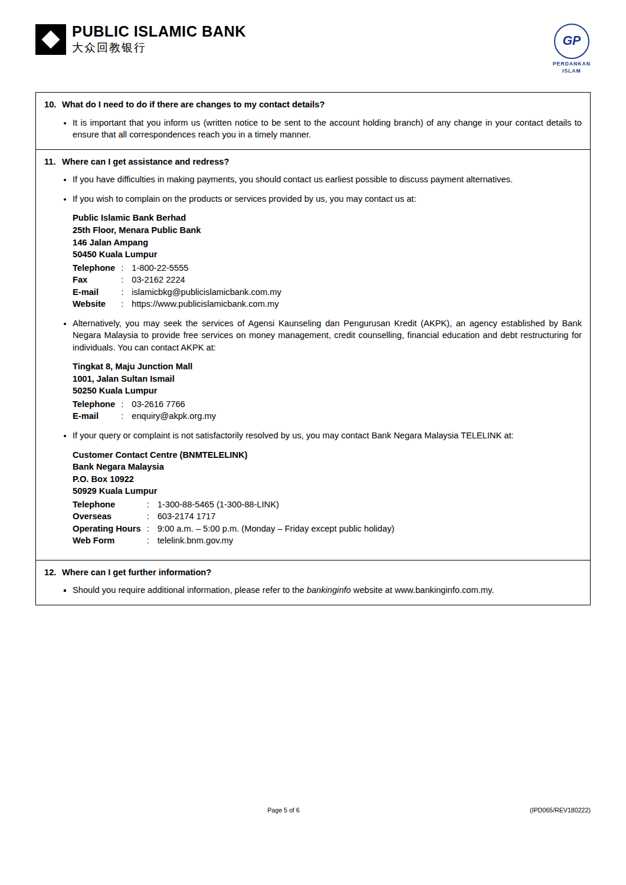PUBLIC ISLAMIC BANK
大众回教银行
GP
PERDANKAN
ISLAM
| 10. What do I need to do if there are changes to my contact details? It is important that you inform us (written notice to be sent to the account holding branch) of any change in your contact details to ensure that all correspondences reach you in a timely manner. |
| 11. Where can I get assistance and redress? If you have difficulties in making payments, you should contact us earliest possible to discuss payment alternatives. If you wish to complain on the products or services provided by us, you may contact us at: Public Islamic Bank Berhad 25th Floor, Menara Public Bank 146 Jalan Ampang 50450 Kuala Lumpur / Telephone / : / 1-800-22-5555 / / Fax / : / 03-2162 2224 / / E-mail / : / islamicbkg@publicislamicbank.com.my / / Website / : / https://www.publicislamicbank.com.my / Alternatively, you may seek the services of Agensi Kaunseling dan Pengurusan Kredit (AKPK), an agency established by Bank Negara Malaysia to provide free services on money management, credit counselling, financial education and debt restructuring for individuals. You can contact AKPK at: Tingkat 8, Maju Junction Mall 1001, Jalan Sultan Ismail 50250 Kuala Lumpur / Telephone / : / 03-2616 7766 / / E-mail / : / enquiry@akpk.org.my / If your query or complaint is not satisfactorily resolved by us, you may contact Bank Negara Malaysia TELELINK at: Customer Contact Centre (BNMTELELINK) Bank Negara Malaysia P.O. Box 10922 50929 Kuala Lumpur / Telephone / : / 1-300-88-5465 (1-300-88-LINK) / / Overseas / : / 603-2174 1717 / / Operating Hours / : / 9:00 a.m. – 5:00 p.m. (Monday – Friday except public holiday) / / Web Form / : / telelink.bnm.gov.my / |
| 12. Where can I get further information? Should you require additional information, please refer to the bankinginfo website at www.bankinginfo.com.my. |
Page 5 of 6
(IPD065/REV180222)